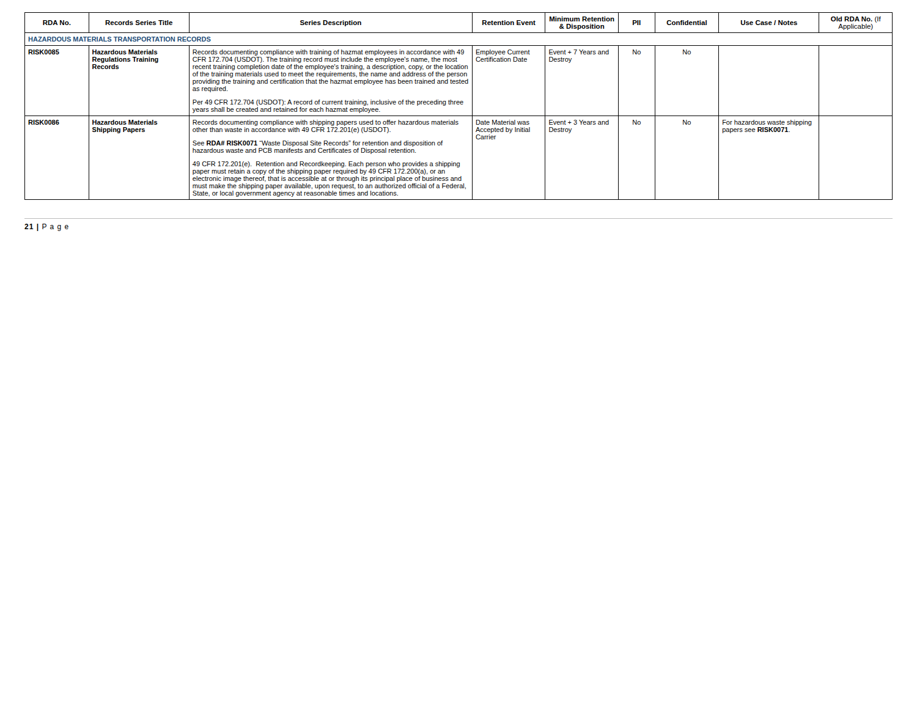| RDA No. | Records Series Title | Series Description | Retention Event | Minimum Retention & Disposition | PII | Confidential | Use Case / Notes | Old RDA No. (If Applicable) |
| --- | --- | --- | --- | --- | --- | --- | --- | --- |
| HAZARDOUS MATERIALS TRANSPORTATION RECORDS |
| RISK0085 | Hazardous Materials Regulations Training Records | Records documenting compliance with training of hazmat employees in accordance with 49 CFR 172.704 (USDOT). The training record must include the employee's name, the most recent training completion date of the employee's training, a description, copy, or the location of the training materials used to meet the requirements, the name and address of the person providing the training and certification that the hazmat employee has been trained and tested as required. Per 49 CFR 172.704 (USDOT): A record of current training, inclusive of the preceding three years shall be created and retained for each hazmat employee. | Employee Current Certification Date | Event + 7 Years and Destroy | No | No | | |
| RISK0086 | Hazardous Materials Shipping Papers | Records documenting compliance with shipping papers used to offer hazardous materials other than waste in accordance with 49 CFR 172.201(e) (USDOT). See RDA# RISK0071 “Waste Disposal Site Records” for retention and disposition of hazardous waste and PCB manifests and Certificates of Disposal retention. 49 CFR 172.201(e). Retention and Recordkeeping. Each person who provides a shipping paper must retain a copy of the shipping paper required by 49 CFR 172.200(a), or an electronic image thereof, that is accessible at or through its principal place of business and must make the shipping paper available, upon request, to an authorized official of a Federal, State, or local government agency at reasonable times and locations. | Date Material was Accepted by Initial Carrier | Event + 3 Years and Destroy | No | No | For hazardous waste shipping papers see RISK0071 . | |
21 | P a g e